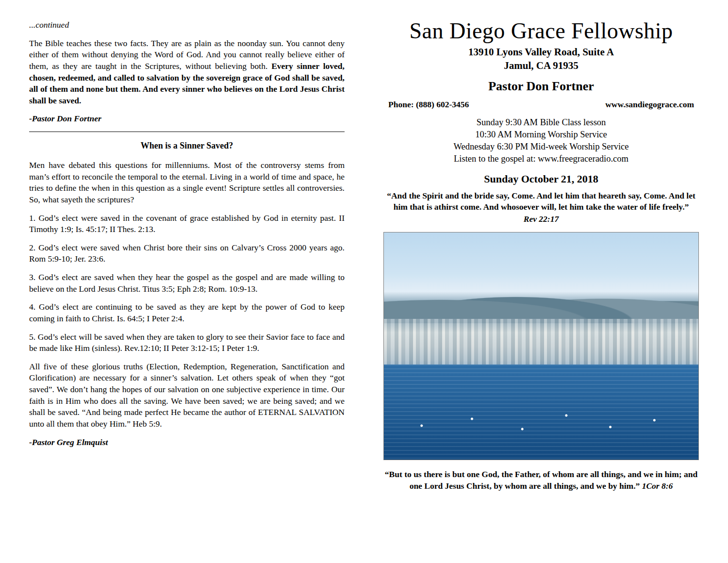...continued
The Bible teaches these two facts. They are as plain as the noonday sun. You cannot deny either of them without denying the Word of God. And you cannot really believe either of them, as they are taught in the Scriptures, without believing both. Every sinner loved, chosen, redeemed, and called to salvation by the sovereign grace of God shall be saved, all of them and none but them. And every sinner who believes on the Lord Jesus Christ shall be saved.
-Pastor Don Fortner
When is a Sinner Saved?
Men have debated this questions for millenniums. Most of the controversy stems from man’s effort to reconcile the temporal to the eternal. Living in a world of time and space, he tries to define the when in this question as a single event! Scripture settles all controversies. So, what sayeth the scriptures?
1. God’s elect were saved in the covenant of grace established by God in eternity past. II Timothy 1:9; Is. 45:17; II Thes. 2:13.
2. God’s elect were saved when Christ bore their sins on Calvary’s Cross 2000 years ago. Rom 5:9-10; Jer. 23:6.
3. God’s elect are saved when they hear the gospel as the gospel and are made willing to believe on the Lord Jesus Christ. Titus 3:5; Eph 2:8; Rom. 10:9-13.
4. God’s elect are continuing to be saved as they are kept by the power of God to keep coming in faith to Christ. Is. 64:5; I Peter 2:4.
5. God’s elect will be saved when they are taken to glory to see their Savior face to face and be made like Him (sinless). Rev.12:10; II Peter 3:12-15; I Peter 1:9.
All five of these glorious truths (Election, Redemption, Regeneration, Sanctification and Glorification) are necessary for a sinner’s salvation. Let others speak of when they “got saved”. We don’t hang the hopes of our salvation on one subjective experience in time. Our faith is in Him who does all the saving. We have been saved; we are being saved; and we shall be saved. “And being made perfect He became the author of ETERNAL SALVATION unto all them that obey Him.” Heb 5:9.
-Pastor Greg Elmquist
San Diego Grace Fellowship
13910 Lyons Valley Road, Suite A
Jamul, CA 91935
Pastor Don Fortner
Phone: (888) 602-3456 www.sandiegograce.com
Sunday 9:30 AM Bible Class lesson
10:30 AM Morning Worship Service
Wednesday 6:30 PM Mid-week Worship Service
Listen to the gospel at: www.freegraceradio.com
Sunday October 21, 2018
“And the Spirit and the bride say, Come. And let him that heareth say, Come. And let him that is athirst come. And whosoever will, let him take the water of life freely.”
Rev 22:17
“But to us there is but one God, the Father, of whom are all things, and we in him; and one Lord Jesus Christ, by whom are all things, and we by him.” 1Cor 8:6